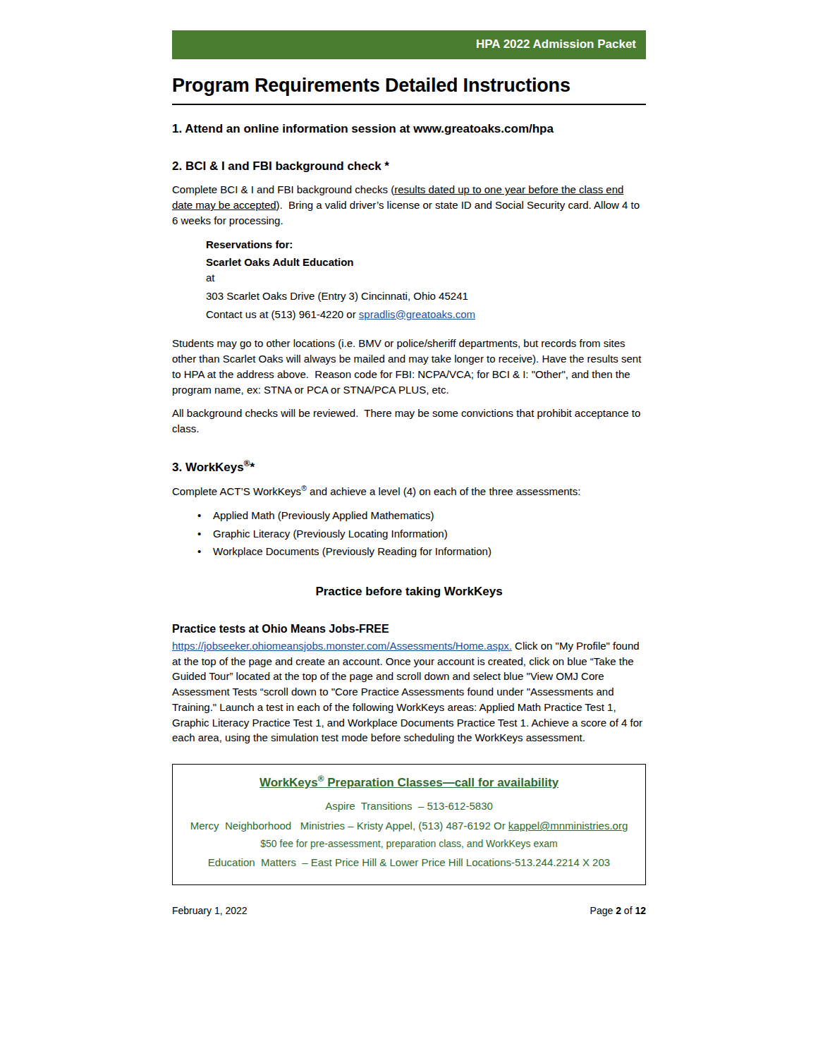HPA 2022 Admission Packet
Program Requirements Detailed Instructions
1. Attend an online information session at www.greatoaks.com/hpa
2. BCI & I and FBI background check *
Complete BCI & I and FBI background checks (results dated up to one year before the class end date may be accepted). Bring a valid driver’s license or state ID and Social Security card. Allow 4 to 6 weeks for processing.
Reservations for:
Scarlet Oaks Adult Education at
303 Scarlet Oaks Drive (Entry 3) Cincinnati, Ohio 45241
Contact us at (513) 961-4220 or spradlis@greatoaks.com
Students may go to other locations (i.e. BMV or police/sheriff departments, but records from sites other than Scarlet Oaks will always be mailed and may take longer to receive). Have the results sent to HPA at the address above. Reason code for FBI: NCPA/VCA; for BCI & I: "Other", and then the program name, ex: STNA or PCA or STNA/PCA PLUS, etc.
All background checks will be reviewed. There may be some convictions that prohibit acceptance to class.
3. WorkKeys®*
Complete ACT’S WorkKeys® and achieve a level (4) on each of the three assessments:
Applied Math (Previously Applied Mathematics)
Graphic Literacy (Previously Locating Information)
Workplace Documents (Previously Reading for Information)
Practice before taking WorkKeys
Practice tests at Ohio Means Jobs-FREE
https://jobseeker.ohiomeansjobs.monster.com/Assessments/Home.aspx. Click on "My Profile" found at the top of the page and create an account. Once your account is created, click on blue “Take the Guided Tour” located at the top of the page and scroll down and select blue "View OMJ Core Assessment Tests “scroll down to "Core Practice Assessments found under "Assessments and Training." Launch a test in each of the following WorkKeys areas: Applied Math Practice Test 1, Graphic Literacy Practice Test 1, and Workplace Documents Practice Test 1. Achieve a score of 4 for each area, using the simulation test mode before scheduling the WorkKeys assessment.
WorkKeys® Preparation Classes—call for availability
Aspire Transitions – 513-612-5830
Mercy Neighborhood Ministries – Kristy Appel, (513) 487-6192 Or kappel@mnministries.org
$50 fee for pre-assessment, preparation class, and WorkKeys exam
Education Matters – East Price Hill & Lower Price Hill Locations-513.244.2214 X 203
February 1, 2022 Page 2 of 12